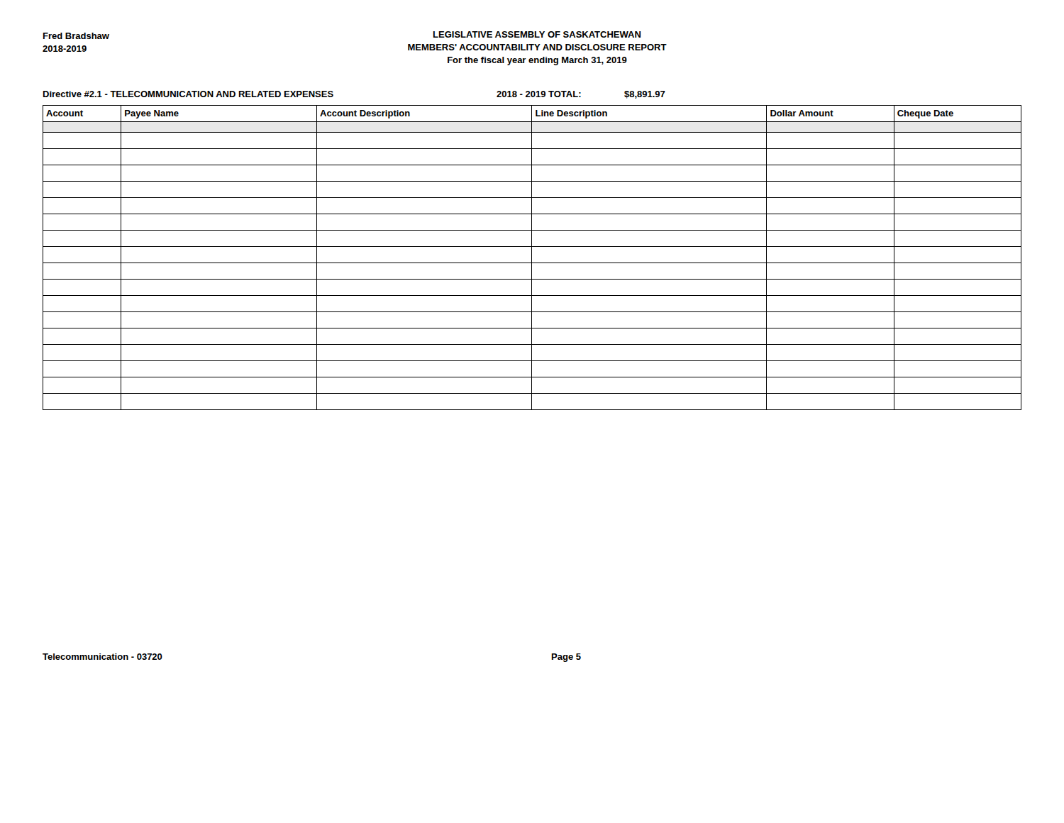Fred Bradshaw
2018-2019
LEGISLATIVE ASSEMBLY OF SASKATCHEWAN
MEMBERS' ACCOUNTABILITY AND DISCLOSURE REPORT
For the fiscal year ending March 31, 2019
Directive #2.1 - TELECOMMUNICATION AND RELATED EXPENSES 2018 - 2019 TOTAL: $8,891.97
| Account | Payee Name | Account Description | Line Description | Dollar Amount | Cheque Date |
| --- | --- | --- | --- | --- | --- |
Telecommunication - 03720 Page 5